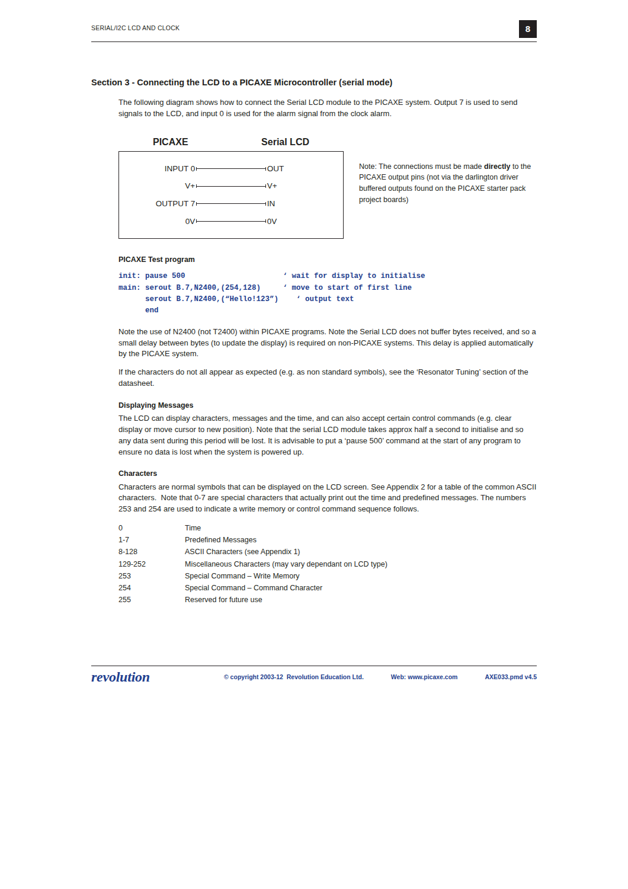SERIAL/i2c LCD AND CLOCK
8
Section 3 - Connecting the LCD to a PICAXE Microcontroller (serial mode)
The following diagram shows how to connect the Serial LCD module to the PICAXE system. Output 7 is used to send signals to the LCD, and input 0 is used for the alarm signal from the clock alarm.
PICAXE Serial LCD
| INPUT 0 | | OUT |
| V+ | | V+ |
| OUTPUT 7 | | IN |
| 0V | | 0V |
Note: The connections must be made directly to the PICAXE output pins (not via the darlington driver buffered outputs found on the PICAXE starter pack project boards)
PICAXE Test program
init: pause 500                      ‘ wait for display to initialise
main: serout B.7,N2400,(254,128)     ‘ move to start of first line
      serout B.7,N2400,(“Hello!123”)    ‘ output text
      end
Note the use of N2400 (not T2400) within PICAXE programs. Note the Serial LCD does not buffer bytes received, and so a small delay between bytes (to update the display) is required on non-PICAXE systems. This delay is applied automatically by the PICAXE system.
If the characters do not all appear as expected (e.g. as non standard symbols), see the ‘Resonator Tuning’ section of the datasheet.
Displaying Messages
The LCD can display characters, messages and the time, and can also accept certain control commands (e.g. clear display or move cursor to new position). Note that the serial LCD module takes approx half a second to initialise and so any data sent during this period will be lost. It is advisable to put a ‘pause 500’ command at the start of any program to ensure no data is lost when the system is powered up.
Characters
Characters are normal symbols that can be displayed on the LCD screen. See Appendix 2 for a table of the common ASCII characters. Note that 0-7 are special characters that actually print out the time and predefined messages. The numbers 253 and 254 are used to indicate a write memory or control command sequence follows.
| 0 | Time |
| 1-7 | Predefined Messages |
| 8-128 | ASCII Characters (see Appendix 1) |
| 129-252 | Miscellaneous Characters (may vary dependant on LCD type) |
| 253 | Special Command – Write Memory |
| 254 | Special Command – Command Character |
| 255 | Reserved for future use |
revolution
© copyright 2003-12 Revolution Education Ltd. Web: www.picaxe.com AXE033.pmd v4.5